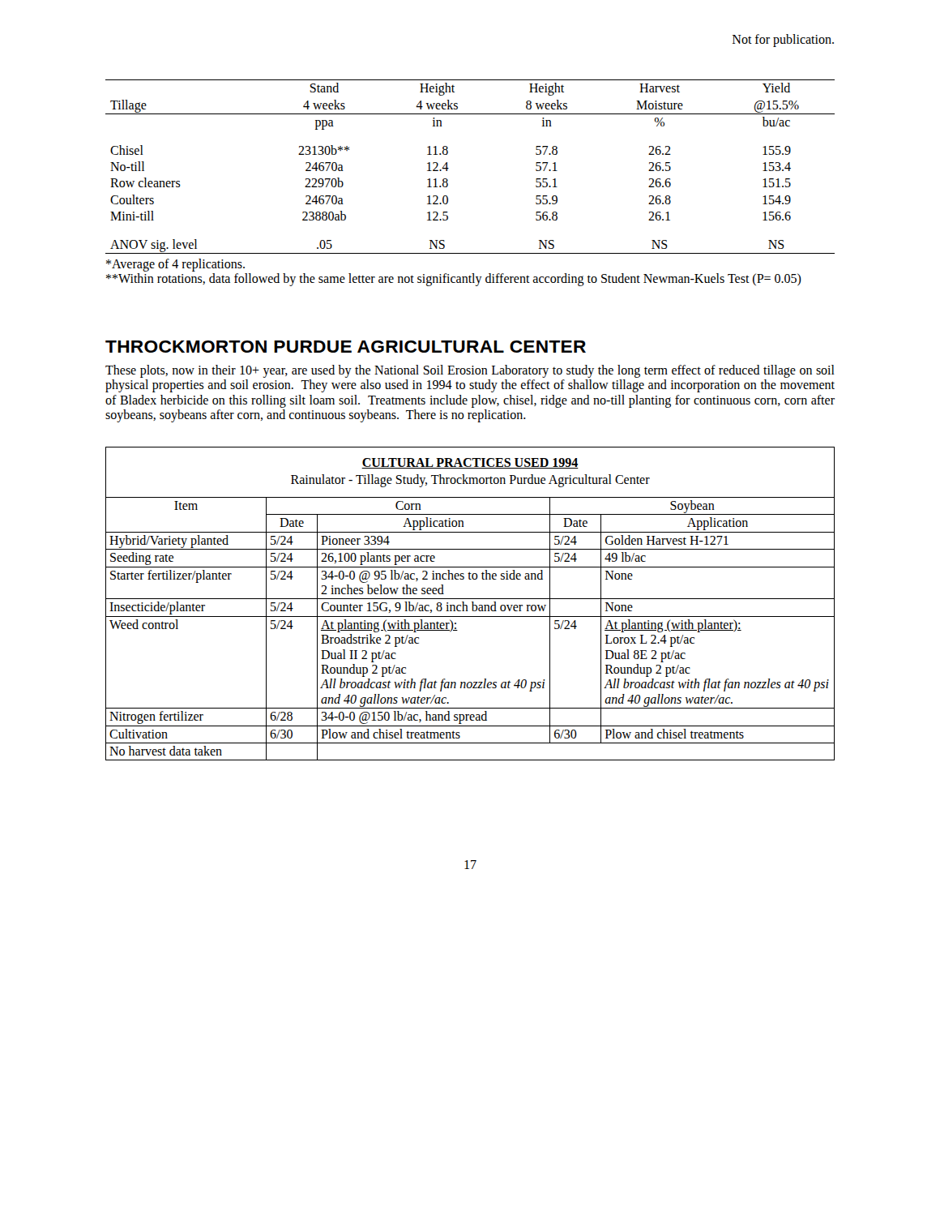Not for publication.
| | Stand | Height | Height | Harvest | Yield |
| --- | --- | --- | --- | --- | --- |
| Tillage | 4 weeks | 4 weeks | 8 weeks | Moisture | @15.5% |
| | ppa | in | in | % | bu/ac |
| Chisel | 23130b** | 11.8 | 57.8 | 26.2 | 155.9 |
| No-till | 24670a | 12.4 | 57.1 | 26.5 | 153.4 |
| Row cleaners | 22970b | 11.8 | 55.1 | 26.6 | 151.5 |
| Coulters | 24670a | 12.0 | 55.9 | 26.8 | 154.9 |
| Mini-till | 23880ab | 12.5 | 56.8 | 26.1 | 156.6 |
| ANOV sig. level | .05 | NS | NS | NS | NS |
*Average of 4 replications.
**Within rotations, data followed by the same letter are not significantly different according to Student Newman-Kuels Test (P= 0.05)
THROCKMORTON PURDUE AGRICULTURAL CENTER
These plots, now in their 10+ year, are used by the National Soil Erosion Laboratory to study the long term effect of reduced tillage on soil physical properties and soil erosion. They were also used in 1994 to study the effect of shallow tillage and incorporation on the movement of Bladex herbicide on this rolling silt loam soil. Treatments include plow, chisel, ridge and no-till planting for continuous corn, corn after soybeans, soybeans after corn, and continuous soybeans. There is no replication.
CULTURAL PRACTICES USED 1994 Rainulator - Tillage Study, Throckmorton Purdue Agricultural Center
| Item | Corn | Soybean |
| Date | Application | Date | Application |
| Hybrid/Variety planted | 5/24 | Pioneer 3394 | 5/24 | Golden Harvest H-1271 |
| Seeding rate | 5/24 | 26,100 plants per acre | 5/24 | 49 lb/ac |
| Starter fertilizer/planter | 5/24 | 34-0-0 @ 95 lb/ac, 2 inches to the side and 2 inches below the seed | | None |
| Insecticide/planter | 5/24 | Counter 15G, 9 lb/ac, 8 inch band over row | | None |
| Weed control | 5/24 | At planting (with planter): Broadstrike 2 pt/ac Dual II 2 pt/ac Roundup 2 pt/ac All broadcast with flat fan nozzles at 40 psi and 40 gallons water/ac. | 5/24 | At planting (with planter): Lorox L 2.4 pt/ac Dual 8E 2 pt/ac Roundup 2 pt/ac All broadcast with flat fan nozzles at 40 psi and 40 gallons water/ac. |
| Nitrogen fertilizer | 6/28 | 34-0-0 @150 lb/ac, hand spread | | |
| Cultivation | 6/30 | Plow and chisel treatments | 6/30 | Plow and chisel treatments |
| No harvest data taken | | |
17